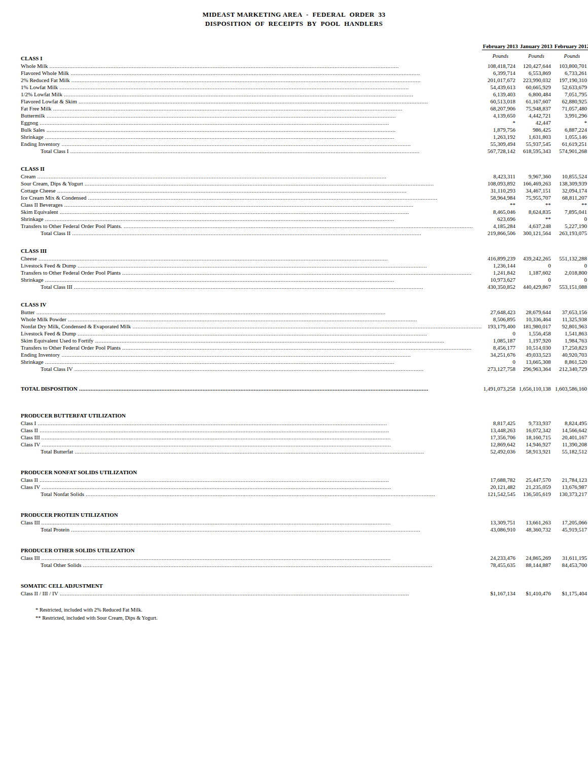MIDEAST MARKETING AREA - FEDERAL ORDER 33
DISPOSITION OF RECEIPTS BY POOL HANDLERS
| | February 2013 | January 2013 | February 2012 |
| --- | --- | --- | --- |
| CLASS I | Pounds | Pounds | Pounds |
| Whole Milk | 108,418,724 | 120,427,644 | 103,800,701 |
| Flavored Whole Milk | 6,399,714 | 6,553,869 | 6,733,261 |
| 2% Reduced Fat Milk | 201,017,672 | 223,990,032 | 197,190,310 |
| 1% Lowfat Milk | 54,439,613 | 60,665,929 | 52,633,679 |
| 1/2% Lowfat Milk | 6,139,403 | 6,800,484 | 7,051,795 |
| Flavored Lowfat & Skim | 60,513,018 | 61,167,607 | 62,880,925 |
| Fat Free Milk | 68,207,906 | 75,948,837 | 71,057,480 |
| Buttermilk | 4,139,650 | 4,442,721 | 3,991,296 |
| Eggnog | * | 42,447 | * |
| Bulk Sales | 1,879,756 | 986,425 | 6,887,224 |
| Shrinkage | 1,263,192 | 1,631,803 | 1,055,146 |
| Ending Inventory | 55,309,494 | 55,937,545 | 61,619,251 |
| Total Class I | 567,728,142 | 618,595,343 | 574,901,268 |
| CLASS II | | | |
| Cream | 8,423,311 | 9,967,360 | 10,855,524 |
| Sour Cream, Dips & Yogurt | 108,093,892 | 166,469,263 | 138,309,939 |
| Cottage Cheese | 31,110,293 | 34,467,151 | 32,094,174 |
| Ice Cream Mix & Condensed | 58,964,984 | 75,955,707 | 68,811,207 |
| Class II Beverages | ** | ** | ** |
| Skim Equivalent | 8,465,046 | 8,624,835 | 7,895,041 |
| Shrinkage | 623,696 | ** | 0 |
| Transfers to Other Federal Order Pool Plants. | 4,185,284 | 4,637,248 | 5,227,190 |
| Total Class II | 219,866,506 | 300,121,564 | 263,193,075 |
| CLASS III | | | |
| Cheese | 416,899,239 | 439,242,265 | 551,132,288 |
| Livestock Feed & Dump | 1,236,144 | 0 | 0 |
| Transfers to Other Federal Order Pool Plants | 1,241,842 | 1,187,602 | 2,018,800 |
| Shrinkage | 10,973,627 | 0 | 0 |
| Total Class III | 430,350,852 | 440,429,867 | 553,151,088 |
| CLASS IV | | | |
| Butter | 27,648,423 | 28,679,644 | 37,653,156 |
| Whole Milk Powder | 8,506,895 | 10,336,464 | 11,325,938 |
| Nonfat Dry Milk, Condensed & Evaporated Milk | 193,179,400 | 181,980,017 | 92,801,963 |
| Livestock Feed & Dump | 0 | 1,556,458 | 1,541,863 |
| Skim Equivalent Used to Fortify | 1,085,187 | 1,197,920 | 1,984,763 |
| Transfers to Other Federal Order Pool Plants | 8,456,177 | 10,514,030 | 17,250,823 |
| Ending Inventory | 34,251,676 | 49,033,523 | 40,920,703 |
| Shrinkage | 0 | 13,665,308 | 8,861,520 |
| Total Class IV | 273,127,758 | 296,963,364 | 212,340,729 |
| TOTAL DISPOSITION | 1,491,073,258 | 1,656,110,138 | 1,603,586,160 |
| PRODUCER BUTTERFAT UTILIZATION | | | |
| Class I | 8,817,425 | 9,733,937 | 8,824,495 |
| Class II | 13,448,263 | 16,072,342 | 14,566,642 |
| Class III | 17,356,706 | 18,160,715 | 20,401,167 |
| Class IV | 12,869,642 | 14,946,927 | 11,390,208 |
| Total Butterfat | 52,492,036 | 58,913,921 | 55,182,512 |
| PRODUCER NONFAT SOLIDS UTILIZATION | | | |
| Class II | 17,688,782 | 25,447,570 | 21,784,123 |
| Class IV | 20,121,482 | 21,235,059 | 13,676,987 |
| Total Nonfat Solids | 121,542,545 | 136,505,619 | 130,373,217 |
| PRODUCER PROTEIN UTILIZATION | | | |
| Class III | 13,309,751 | 13,661,263 | 17,205,066 |
| Total Protein | 43,086,910 | 48,360,732 | 45,919,517 |
| PRODUCER OTHER SOLIDS UTILIZATION | | | |
| Class III | 24,233,476 | 24,865,269 | 31,611,195 |
| Total Other Solids | 78,455,635 | 88,144,887 | 84,453,700 |
| SOMATIC CELL ADJUSTMENT | | | |
| Class II / III / IV | $1,167,134 | $1,410,476 | $1,175,404 |
* Restricted, included with 2% Reduced Fat Milk.
** Restricted, included with Sour Cream, Dips & Yogurt.